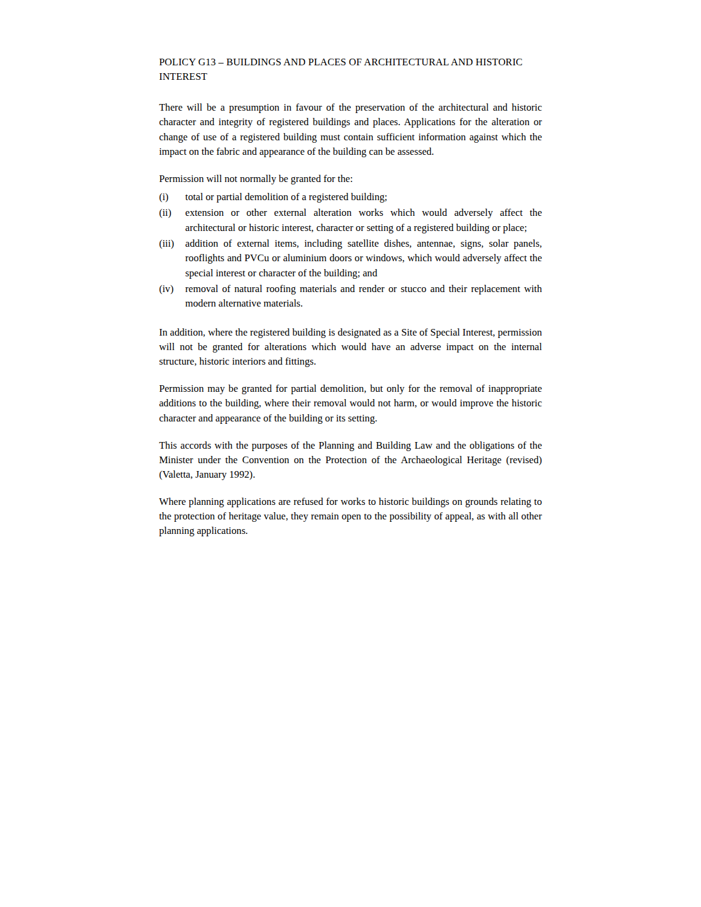Policy G13 – Buildings and Places of Architectural and Historic Interest
There will be a presumption in favour of the preservation of the architectural and historic character and integrity of registered buildings and places. Applications for the alteration or change of use of a registered building must contain sufficient information against which the impact on the fabric and appearance of the building can be assessed.
Permission will not normally be granted for the:
(i) total or partial demolition of a registered building;
(ii) extension or other external alteration works which would adversely affect the architectural or historic interest, character or setting of a registered building or place;
(iii) addition of external items, including satellite dishes, antennae, signs, solar panels, rooflights and PVCu or aluminium doors or windows, which would adversely affect the special interest or character of the building; and
(iv) removal of natural roofing materials and render or stucco and their replacement with modern alternative materials.
In addition, where the registered building is designated as a Site of Special Interest, permission will not be granted for alterations which would have an adverse impact on the internal structure, historic interiors and fittings.
Permission may be granted for partial demolition, but only for the removal of inappropriate additions to the building, where their removal would not harm, or would improve the historic character and appearance of the building or its setting.
This accords with the purposes of the Planning and Building Law and the obligations of the Minister under the Convention on the Protection of the Archaeological Heritage (revised) (Valetta, January 1992).
Where planning applications are refused for works to historic buildings on grounds relating to the protection of heritage value, they remain open to the possibility of appeal, as with all other planning applications.